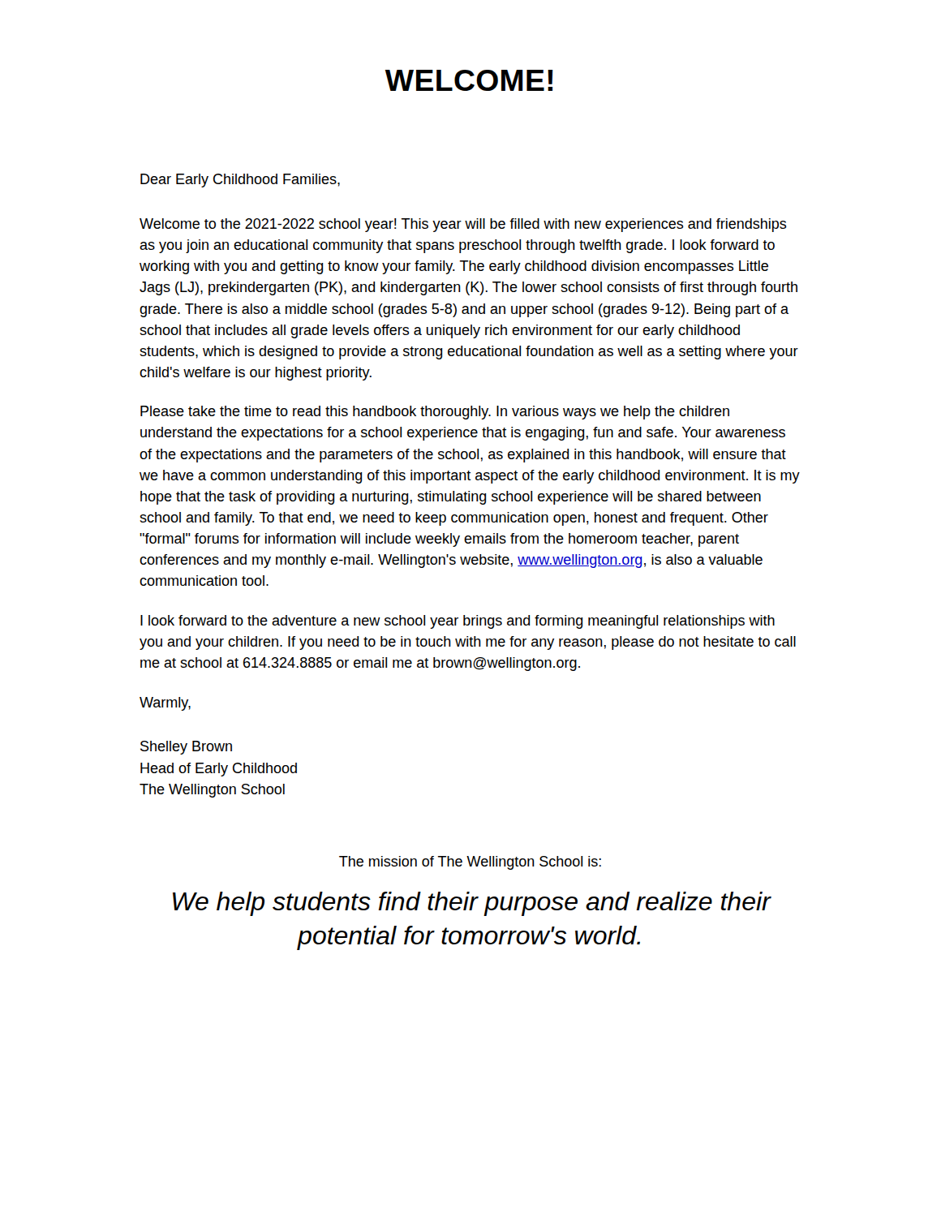WELCOME!
Dear Early Childhood Families,
Welcome to the 2021-2022 school year! This year will be filled with new experiences and friendships as you join an educational community that spans preschool through twelfth grade. I look forward to working with you and getting to know your family. The early childhood division encompasses Little Jags (LJ), prekindergarten (PK), and kindergarten (K). The lower school consists of first through fourth grade. There is also a middle school (grades 5-8) and an upper school (grades 9-12). Being part of a school that includes all grade levels offers a uniquely rich environment for our early childhood students, which is designed to provide a strong educational foundation as well as a setting where your child's welfare is our highest priority.
Please take the time to read this handbook thoroughly. In various ways we help the children understand the expectations for a school experience that is engaging, fun and safe. Your awareness of the expectations and the parameters of the school, as explained in this handbook, will ensure that we have a common understanding of this important aspect of the early childhood environment. It is my hope that the task of providing a nurturing, stimulating school experience will be shared between school and family. To that end, we need to keep communication open, honest and frequent. Other "formal" forums for information will include weekly emails from the homeroom teacher, parent conferences and my monthly e-mail. Wellington's website, www.wellington.org, is also a valuable communication tool.
I look forward to the adventure a new school year brings and forming meaningful relationships with you and your children. If you need to be in touch with me for any reason, please do not hesitate to call me at school at 614.324.8885 or email me at brown@wellington.org.
Warmly,
Shelley Brown
Head of Early Childhood
The Wellington School
The mission of The Wellington School is:
We help students find their purpose and realize their potential for tomorrow's world.